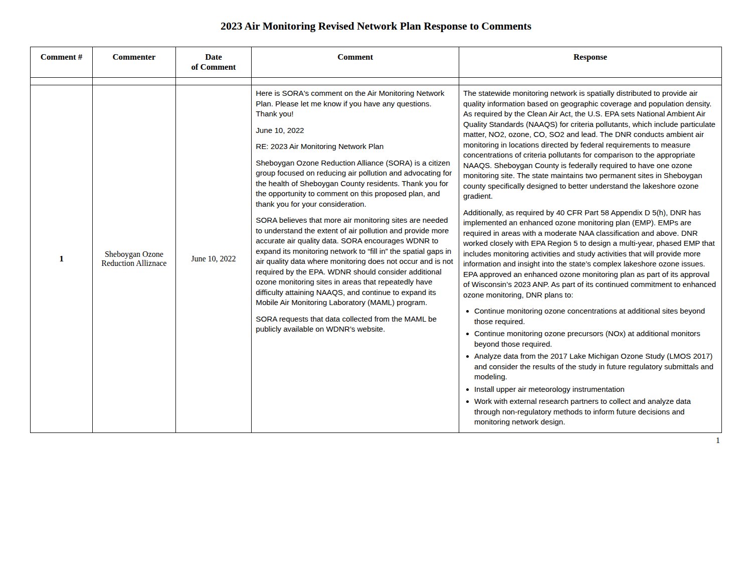2023 Air Monitoring Revised Network Plan Response to Comments
| Comment # | Commenter | Date of Comment | Comment | Response |
| --- | --- | --- | --- | --- |
| 1 | Sheboygan Ozone Reduction Alliznace | June 10, 2022 | Here is SORA's comment on the Air Monitoring Network Plan. Please let me know if you have any questions. Thank you! June 10, 2022 RE: 2023 Air Monitoring Network Plan Sheboygan Ozone Reduction Alliance (SORA) is a citizen group focused on reducing air pollution and advocating for the health of Sheboygan County residents. Thank you for the opportunity to comment on this proposed plan, and thank you for your consideration. SORA believes that more air monitoring sites are needed to understand the extent of air pollution and provide more accurate air quality data. SORA encourages WDNR to expand its monitoring network to “fill in” the spatial gaps in air quality data where monitoring does not occur and is not required by the EPA. WDNR should consider additional ozone monitoring sites in areas that repeatedly have difficulty attaining NAAQS, and continue to expand its Mobile Air Monitoring Laboratory (MAML) program. SORA requests that data collected from the MAML be publicly available on WDNR’s website. | The statewide monitoring network is spatially distributed to provide air quality information based on geographic coverage and population density. As required by the Clean Air Act, the U.S. EPA sets National Ambient Air Quality Standards (NAAQS) for criteria pollutants, which include particulate matter, NO2, ozone, CO, SO2 and lead. The DNR conducts ambient air monitoring in locations directed by federal requirements to measure concentrations of criteria pollutants for comparison to the appropriate NAAQS. Sheboygan County is federally required to have one ozone monitoring site. The state maintains two permanent sites in Sheboygan county specifically designed to better understand the lakeshore ozone gradient. Additionally, as required by 40 CFR Part 58 Appendix D 5(h), DNR has implemented an enhanced ozone monitoring plan (EMP). EMPs are required in areas with a moderate NAA classification and above. DNR worked closely with EPA Region 5 to design a multi-year, phased EMP that includes monitoring activities and study activities that will provide more information and insight into the state’s complex lakeshore ozone issues. EPA approved an enhanced ozone monitoring plan as part of its approval of Wisconsin’s 2023 ANP. As part of its continued commitment to enhanced ozone monitoring, DNR plans to: Continue monitoring ozone concentrations at additional sites beyond those required. Continue monitoring ozone precursors (NOx) at additional monitors beyond those required. Analyze data from the 2017 Lake Michigan Ozone Study (LMOS 2017) and consider the results of the study in future regulatory submittals and modeling. Install upper air meteorology instrumentation Work with external research partners to collect and analyze data through non-regulatory methods to inform future decisions and monitoring network design. |
1